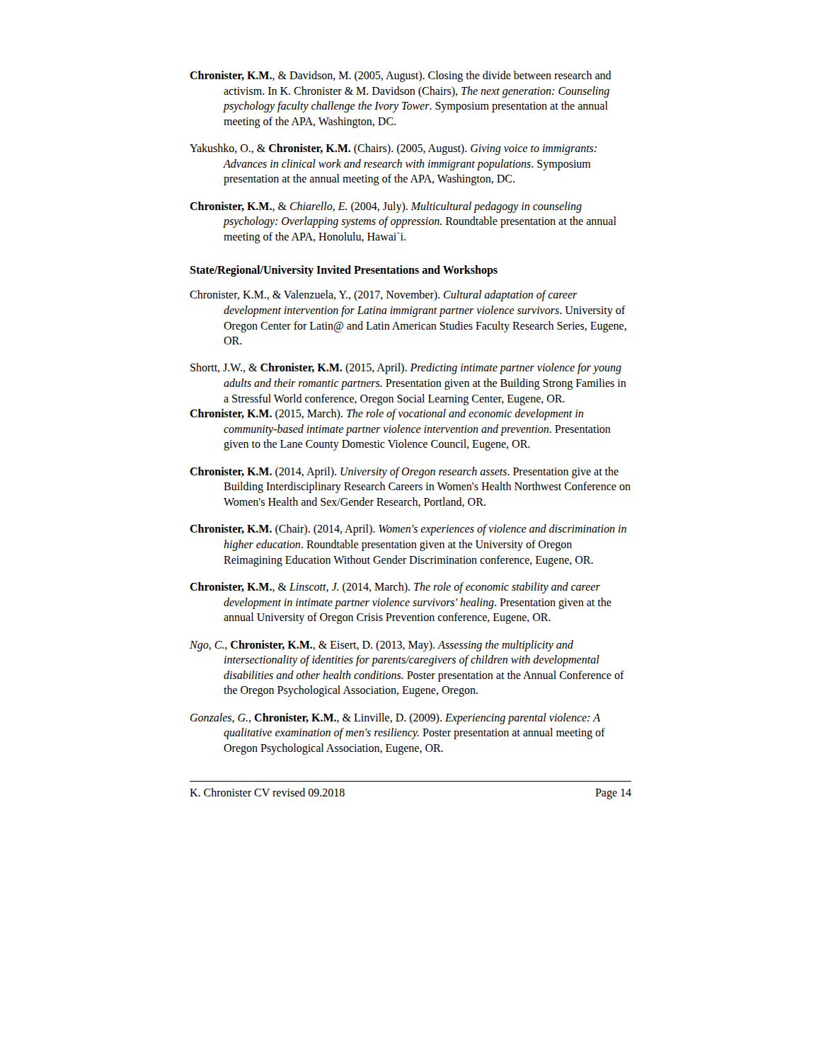Chronister, K.M., & Davidson, M. (2005, August). Closing the divide between research and activism. In K. Chronister & M. Davidson (Chairs), The next generation: Counseling psychology faculty challenge the Ivory Tower. Symposium presentation at the annual meeting of the APA, Washington, DC.
Yakushko, O., & Chronister, K.M. (Chairs). (2005, August). Giving voice to immigrants: Advances in clinical work and research with immigrant populations. Symposium presentation at the annual meeting of the APA, Washington, DC.
Chronister, K.M., & Chiarello, E. (2004, July). Multicultural pedagogy in counseling psychology: Overlapping systems of oppression. Roundtable presentation at the annual meeting of the APA, Honolulu, Hawai`i.
State/Regional/University Invited Presentations and Workshops
Chronister, K.M., & Valenzuela, Y., (2017, November). Cultural adaptation of career development intervention for Latina immigrant partner violence survivors. University of Oregon Center for Latin@ and Latin American Studies Faculty Research Series, Eugene, OR.
Shortt, J.W., & Chronister, K.M. (2015, April). Predicting intimate partner violence for young adults and their romantic partners. Presentation given at the Building Strong Families in a Stressful World conference, Oregon Social Learning Center, Eugene, OR.
Chronister, K.M. (2015, March). The role of vocational and economic development in community-based intimate partner violence intervention and prevention. Presentation given to the Lane County Domestic Violence Council, Eugene, OR.
Chronister, K.M. (2014, April). University of Oregon research assets. Presentation give at the Building Interdisciplinary Research Careers in Women's Health Northwest Conference on Women's Health and Sex/Gender Research, Portland, OR.
Chronister, K.M. (Chair). (2014, April). Women's experiences of violence and discrimination in higher education. Roundtable presentation given at the University of Oregon Reimagining Education Without Gender Discrimination conference, Eugene, OR.
Chronister, K.M., & Linscott, J. (2014, March). The role of economic stability and career development in intimate partner violence survivors' healing. Presentation given at the annual University of Oregon Crisis Prevention conference, Eugene, OR.
Ngo, C., Chronister, K.M., & Eisert, D. (2013, May). Assessing the multiplicity and intersectionality of identities for parents/caregivers of children with developmental disabilities and other health conditions. Poster presentation at the Annual Conference of the Oregon Psychological Association, Eugene, Oregon.
Gonzales, G., Chronister, K.M., & Linville, D. (2009). Experiencing parental violence: A qualitative examination of men's resiliency. Poster presentation at annual meeting of Oregon Psychological Association, Eugene, OR.
K. Chronister CV revised 09.2018 Page 14